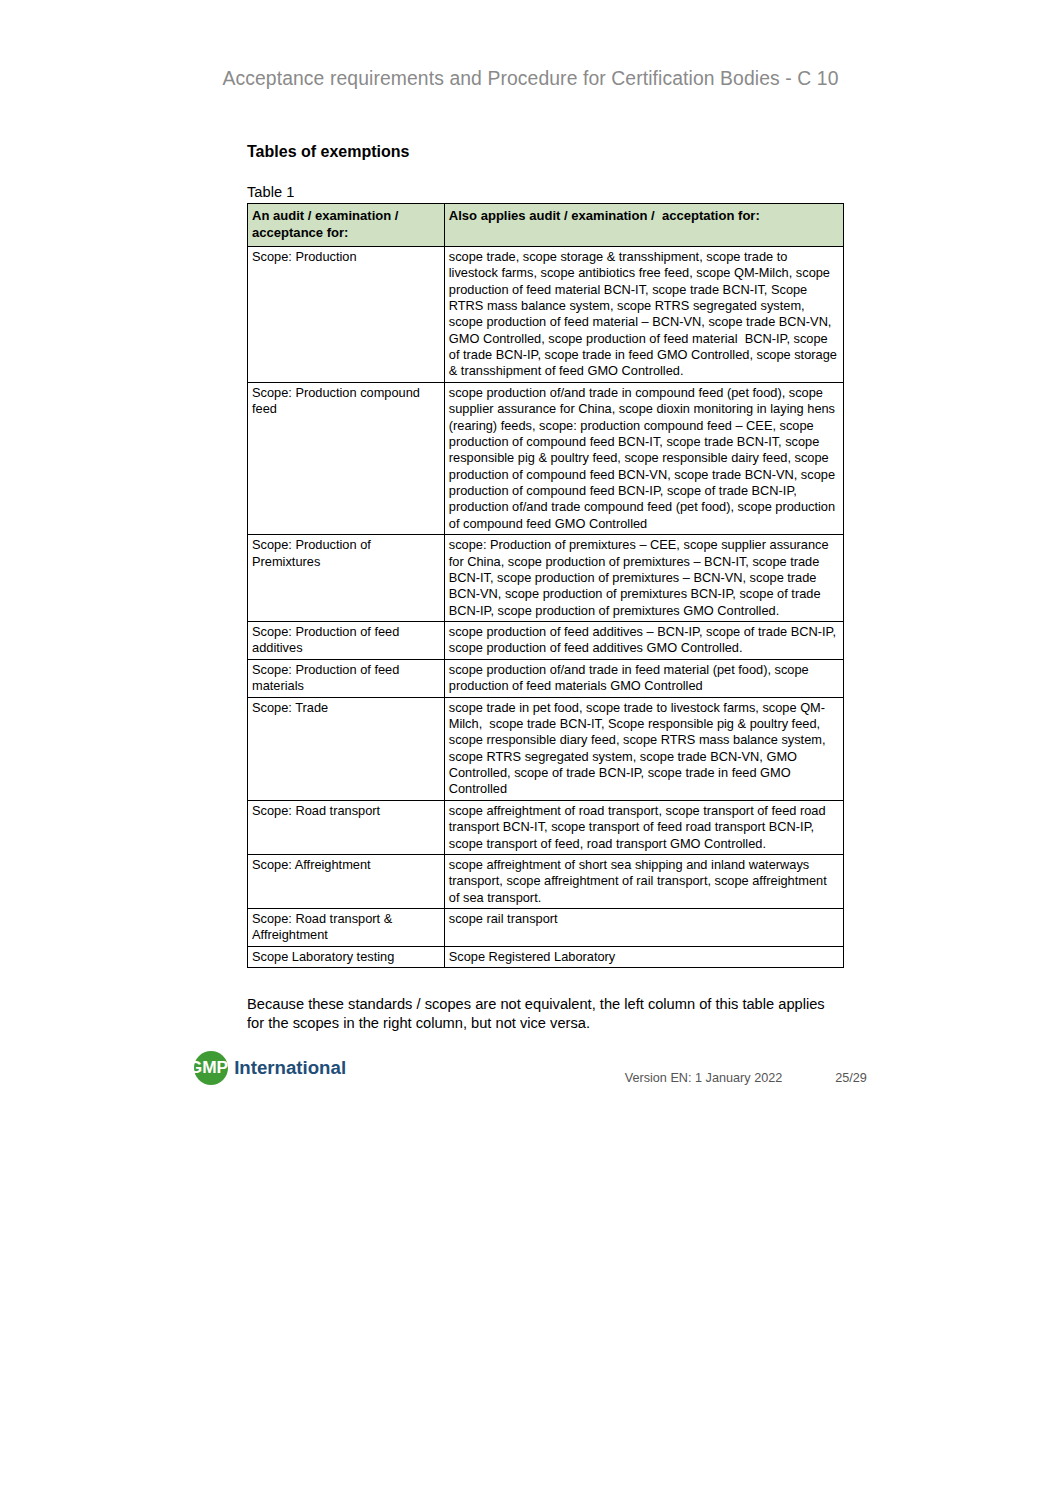Acceptance requirements and Procedure for Certification Bodies - C 10
Tables of exemptions
Table 1
| An audit / examination / acceptance for: | Also applies audit / examination / acceptation for: |
| --- | --- |
| Scope: Production | scope trade, scope storage & transshipment, scope trade to livestock farms, scope antibiotics free feed, scope QM-Milch, scope production of feed material BCN-IT, scope trade BCN-IT, Scope RTRS mass balance system, scope RTRS segregated system, scope production of feed material – BCN-VN, scope trade BCN-VN, GMO Controlled, scope production of feed material BCN-IP, scope of trade BCN-IP, scope trade in feed GMO Controlled, scope storage & transshipment of feed GMO Controlled. |
| Scope: Production compound feed | scope production of/and trade in compound feed (pet food), scope supplier assurance for China, scope dioxin monitoring in laying hens (rearing) feeds, scope: production compound feed – CEE, scope production of compound feed BCN-IT, scope trade BCN-IT, scope responsible pig & poultry feed, scope responsible dairy feed, scope production of compound feed BCN-VN, scope trade BCN-VN, scope production of compound feed BCN-IP, scope of trade BCN-IP, production of/and trade compound feed (pet food), scope production of compound feed GMO Controlled |
| Scope: Production of Premixtures | scope: Production of premixtures – CEE, scope supplier assurance for China, scope production of premixtures – BCN-IT, scope trade BCN-IT, scope production of premixtures – BCN-VN, scope trade BCN-VN, scope production of premixtures BCN-IP, scope of trade BCN-IP, scope production of premixtures GMO Controlled. |
| Scope: Production of feed additives | scope production of feed additives – BCN-IP, scope of trade BCN-IP, scope production of feed additives GMO Controlled. |
| Scope: Production of feed materials | scope production of/and trade in feed material (pet food), scope production of feed materials GMO Controlled |
| Scope: Trade | scope trade in pet food, scope trade to livestock farms, scope QM-Milch, scope trade BCN-IT, Scope responsible pig & poultry feed, scope rresponsible diary feed, scope RTRS mass balance system, scope RTRS segregated system, scope trade BCN-VN, GMO Controlled, scope of trade BCN-IP, scope trade in feed GMO Controlled |
| Scope: Road transport | scope affreightment of road transport, scope transport of feed road transport BCN-IT, scope transport of feed road transport BCN-IP, scope transport of feed, road transport GMO Controlled. |
| Scope: Affreightment | scope affreightment of short sea shipping and inland waterways transport, scope affreightment of rail transport, scope affreightment of sea transport. |
| Scope: Road transport & Affreightment | scope rail transport |
| Scope Laboratory testing | Scope Registered Laboratory |
Because these standards / scopes are not equivalent, the left column of this table applies for the scopes in the right column, but not vice versa.
GMP+
International
Version EN: 1 January 2022 25/29